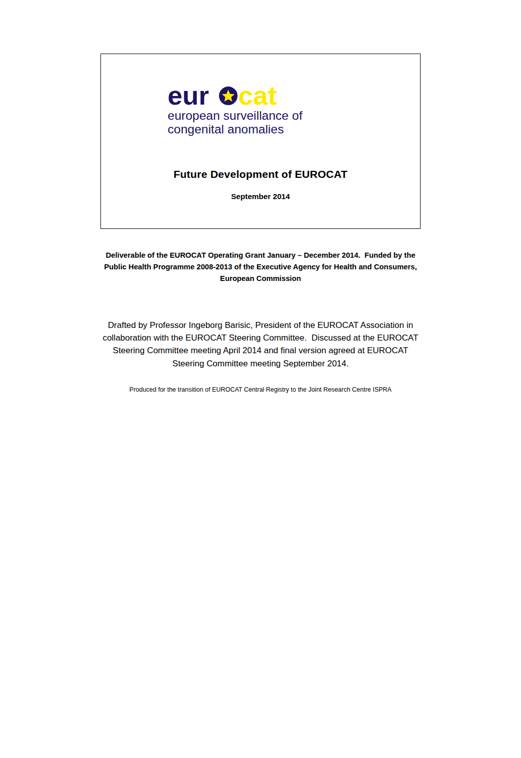eur cat european surveillance of congenital anomalies
Future Development of EUROCAT
September 2014
Deliverable of the EUROCAT Operating Grant January – December 2014. Funded by the Public Health Programme 2008-2013 of the Executive Agency for Health and Consumers, European Commission
Drafted by Professor Ingeborg Barisic, President of the EUROCAT Association in collaboration with the EUROCAT Steering Committee. Discussed at the EUROCAT Steering Committee meeting April 2014 and final version agreed at EUROCAT Steering Committee meeting September 2014.
Produced for the transition of EUROCAT Central Registry to the Joint Research Centre ISPRA